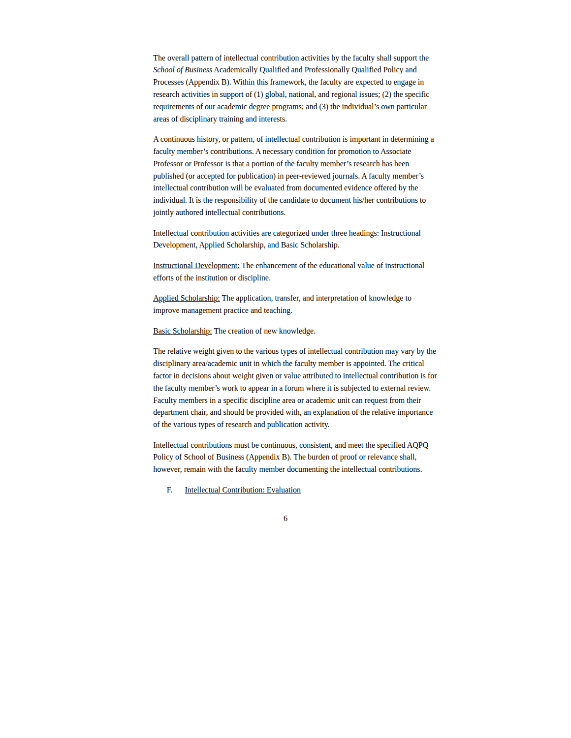The overall pattern of intellectual contribution activities by the faculty shall support the School of Business Academically Qualified and Professionally Qualified Policy and Processes (Appendix B). Within this framework, the faculty are expected to engage in research activities in support of (1) global, national, and regional issues; (2) the specific requirements of our academic degree programs; and (3) the individual’s own particular areas of disciplinary training and interests.
A continuous history, or pattern, of intellectual contribution is important in determining a faculty member’s contributions. A necessary condition for promotion to Associate Professor or Professor is that a portion of the faculty member’s research has been published (or accepted for publication) in peer-reviewed journals. A faculty member’s intellectual contribution will be evaluated from documented evidence offered by the individual. It is the responsibility of the candidate to document his/her contributions to jointly authored intellectual contributions.
Intellectual contribution activities are categorized under three headings: Instructional Development, Applied Scholarship, and Basic Scholarship.
Instructional Development: The enhancement of the educational value of instructional efforts of the institution or discipline.
Applied Scholarship: The application, transfer, and interpretation of knowledge to improve management practice and teaching.
Basic Scholarship: The creation of new knowledge.
The relative weight given to the various types of intellectual contribution may vary by the disciplinary area/academic unit in which the faculty member is appointed. The critical factor in decisions about weight given or value attributed to intellectual contribution is for the faculty member’s work to appear in a forum where it is subjected to external review. Faculty members in a specific discipline area or academic unit can request from their department chair, and should be provided with, an explanation of the relative importance of the various types of research and publication activity.
Intellectual contributions must be continuous, consistent, and meet the specified AQPQ Policy of School of Business (Appendix B). The burden of proof or relevance shall, however, remain with the faculty member documenting the intellectual contributions.
Intellectual Contribution: Evaluation
6